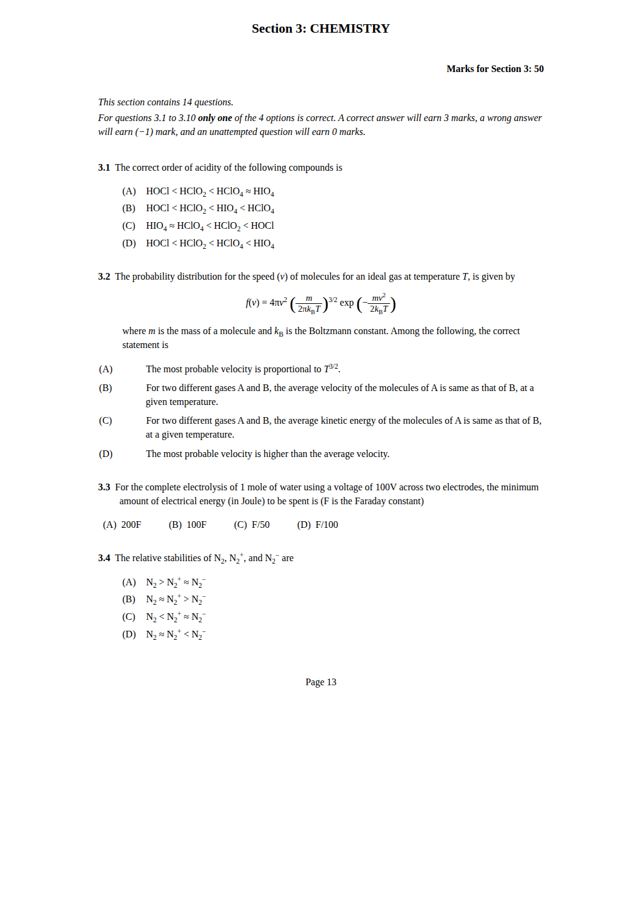Section 3: CHEMISTRY
Marks for Section 3: 50
This section contains 14 questions.
For questions 3.1 to 3.10 only one of the 4 options is correct. A correct answer will earn 3 marks, a wrong answer will earn (−1) mark, and an unattempted question will earn 0 marks.
3.1 The correct order of acidity of the following compounds is
(A) HOCl < HClO2 < HClO4 ≈ HIO4
(B) HOCl < HClO2 < HIO4 < HClO4
(C) HIO4 ≈ HClO4 < HClO2 < HOCl
(D) HOCl < HClO2 < HClO4 < HIO4
3.2 The probability distribution for the speed (v) of molecules for an ideal gas at temperature T, is given by
f(v) = 4πv2 (m 2πkBT)3/2 exp (−mv22kBT)
where m is the mass of a molecule and kB is the Boltzmann constant. Among the following, the correct statement is
(A) The most probable velocity is proportional to T3/2.
(B) For two different gases A and B, the average velocity of the molecules of A is same as that of B, at a given temperature.
(C) For two different gases A and B, the average kinetic energy of the molecules of A is same as that of B, at a given temperature.
(D) The most probable velocity is higher than the average velocity.
3.3 For the complete electrolysis of 1 mole of water using a voltage of 100V across two electrodes, the minimum amount of electrical energy (in Joule) to be spent is (F is the Faraday constant)
(A) 200F (B) 100F (C) F/50 (D) F/100
3.4 The relative stabilities of N2, N2+, and N2− are
(A) N2 > N2+ ≈ N2−
(B) N2 ≈ N2+ > N2−
(C) N2 < N2+ ≈ N2−
(D) N2 ≈ N2+ < N2−
Page 13